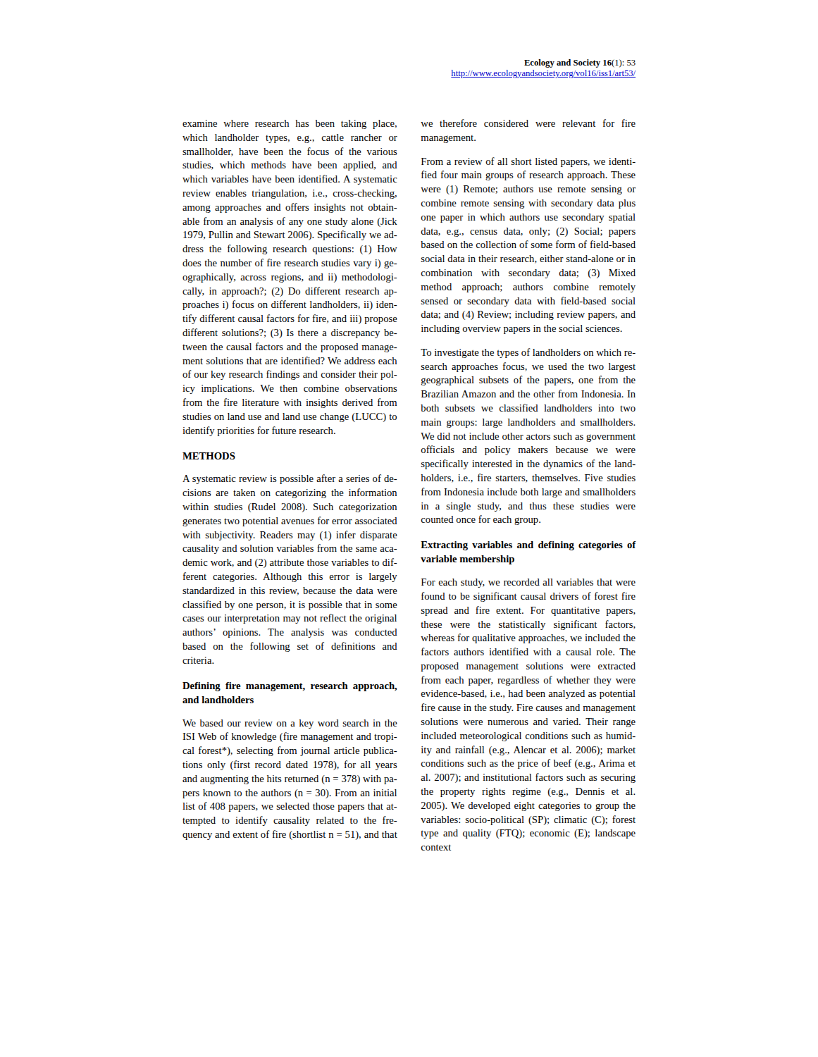Ecology and Society 16(1): 53
http://www.ecologyandsociety.org/vol16/iss1/art53/
examine where research has been taking place, which landholder types, e.g., cattle rancher or smallholder, have been the focus of the various studies, which methods have been applied, and which variables have been identified. A systematic review enables triangulation, i.e., cross-checking, among approaches and offers insights not obtainable from an analysis of any one study alone (Jick 1979, Pullin and Stewart 2006). Specifically we address the following research questions: (1) How does the number of fire research studies vary i) geographically, across regions, and ii) methodologically, in approach?; (2) Do different research approaches i) focus on different landholders, ii) identify different causal factors for fire, and iii) propose different solutions?; (3) Is there a discrepancy between the causal factors and the proposed management solutions that are identified? We address each of our key research findings and consider their policy implications. We then combine observations from the fire literature with insights derived from studies on land use and land use change (LUCC) to identify priorities for future research.
METHODS
A systematic review is possible after a series of decisions are taken on categorizing the information within studies (Rudel 2008). Such categorization generates two potential avenues for error associated with subjectivity. Readers may (1) infer disparate causality and solution variables from the same academic work, and (2) attribute those variables to different categories. Although this error is largely standardized in this review, because the data were classified by one person, it is possible that in some cases our interpretation may not reflect the original authors’ opinions. The analysis was conducted based on the following set of definitions and criteria.
Defining fire management, research approach, and landholders
We based our review on a key word search in the ISI Web of knowledge (fire management and tropical forest*), selecting from journal article publications only (first record dated 1978), for all years and augmenting the hits returned (n = 378) with papers known to the authors (n = 30). From an initial list of 408 papers, we selected those papers that attempted to identify causality related to the frequency and extent of fire (shortlist n = 51), and that we therefore considered were relevant for fire management.
From a review of all short listed papers, we identified four main groups of research approach. These were (1) Remote; authors use remote sensing or combine remote sensing with secondary data plus one paper in which authors use secondary spatial data, e.g., census data, only; (2) Social; papers based on the collection of some form of field-based social data in their research, either stand-alone or in combination with secondary data; (3) Mixed method approach; authors combine remotely sensed or secondary data with field-based social data; and (4) Review; including review papers, and including overview papers in the social sciences.
To investigate the types of landholders on which research approaches focus, we used the two largest geographical subsets of the papers, one from the Brazilian Amazon and the other from Indonesia. In both subsets we classified landholders into two main groups: large landholders and smallholders. We did not include other actors such as government officials and policy makers because we were specifically interested in the dynamics of the landholders, i.e., fire starters, themselves. Five studies from Indonesia include both large and smallholders in a single study, and thus these studies were counted once for each group.
Extracting variables and defining categories of variable membership
For each study, we recorded all variables that were found to be significant causal drivers of forest fire spread and fire extent. For quantitative papers, these were the statistically significant factors, whereas for qualitative approaches, we included the factors authors identified with a causal role. The proposed management solutions were extracted from each paper, regardless of whether they were evidence-based, i.e., had been analyzed as potential fire cause in the study. Fire causes and management solutions were numerous and varied. Their range included meteorological conditions such as humidity and rainfall (e.g., Alencar et al. 2006); market conditions such as the price of beef (e.g., Arima et al. 2007); and institutional factors such as securing the property rights regime (e.g., Dennis et al. 2005). We developed eight categories to group the variables: socio-political (SP); climatic (C); forest type and quality (FTQ); economic (E); landscape context